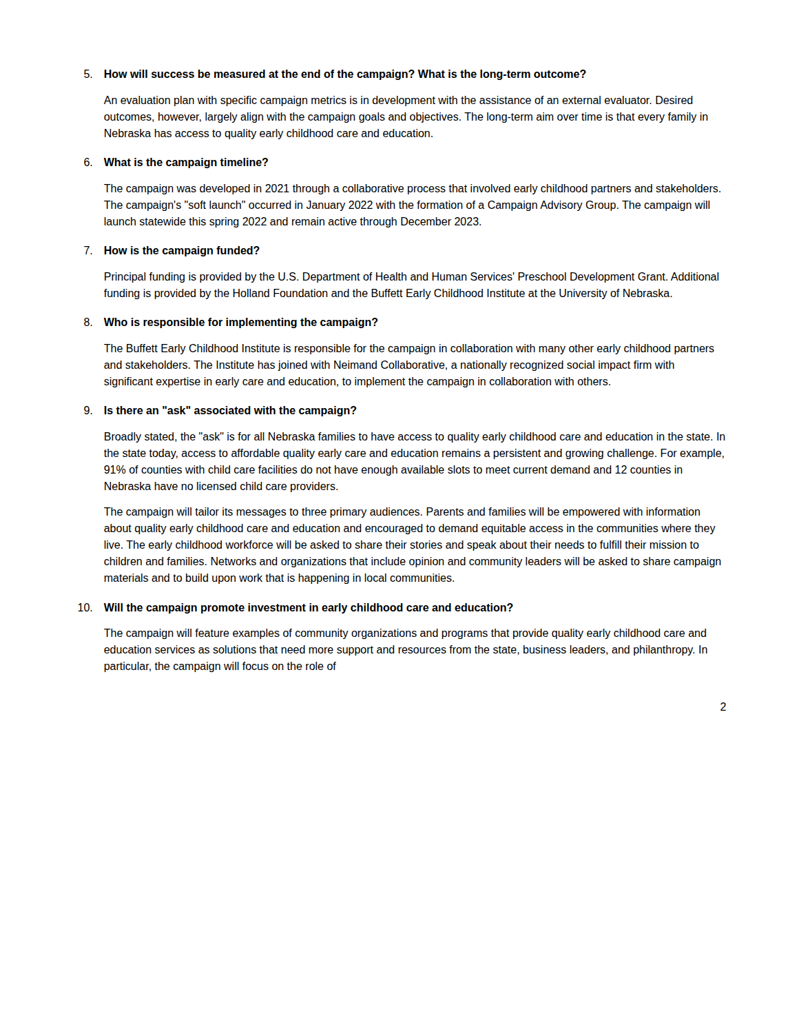How will success be measured at the end of the campaign? What is the long-term outcome?
An evaluation plan with specific campaign metrics is in development with the assistance of an external evaluator. Desired outcomes, however, largely align with the campaign goals and objectives. The long-term aim over time is that every family in Nebraska has access to quality early childhood care and education.
What is the campaign timeline?
The campaign was developed in 2021 through a collaborative process that involved early childhood partners and stakeholders. The campaign's "soft launch" occurred in January 2022 with the formation of a Campaign Advisory Group. The campaign will launch statewide this spring 2022 and remain active through December 2023.
How is the campaign funded?
Principal funding is provided by the U.S. Department of Health and Human Services' Preschool Development Grant. Additional funding is provided by the Holland Foundation and the Buffett Early Childhood Institute at the University of Nebraska.
Who is responsible for implementing the campaign?
The Buffett Early Childhood Institute is responsible for the campaign in collaboration with many other early childhood partners and stakeholders. The Institute has joined with Neimand Collaborative, a nationally recognized social impact firm with significant expertise in early care and education, to implement the campaign in collaboration with others.
Is there an "ask" associated with the campaign?
Broadly stated, the "ask" is for all Nebraska families to have access to quality early childhood care and education in the state. In the state today, access to affordable quality early care and education remains a persistent and growing challenge. For example, 91% of counties with child care facilities do not have enough available slots to meet current demand and 12 counties in Nebraska have no licensed child care providers.
The campaign will tailor its messages to three primary audiences. Parents and families will be empowered with information about quality early childhood care and education and encouraged to demand equitable access in the communities where they live. The early childhood workforce will be asked to share their stories and speak about their needs to fulfill their mission to children and families. Networks and organizations that include opinion and community leaders will be asked to share campaign materials and to build upon work that is happening in local communities.
Will the campaign promote investment in early childhood care and education?
The campaign will feature examples of community organizations and programs that provide quality early childhood care and education services as solutions that need more support and resources from the state, business leaders, and philanthropy. In particular, the campaign will focus on the role of
2